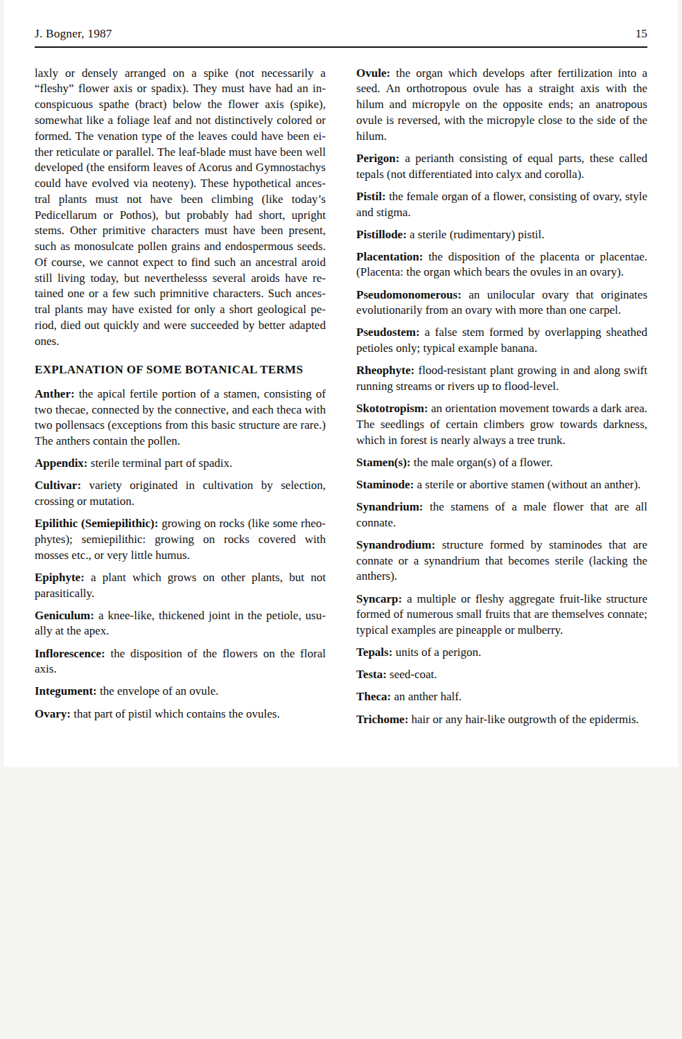J. Bogner, 1987 15
laxly or densely arranged on a spike (not necessarily a “fleshy” flower axis or spadix). They must have had an inconspicuous spathe (bract) below the flower axis (spike), somewhat like a foliage leaf and not distinctively colored or formed. The venation type of the leaves could have been either reticulate or parallel. The leaf-blade must have been well developed (the ensiform leaves of Acorus and Gymnostachys could have evolved via neoteny). These hypothetical ancestral plants must not have been climbing (like today’s Pedicellarum or Pothos), but probably had short, upright stems. Other primitive characters must have been present, such as monosulcate pollen grains and endospermous seeds. Of course, we cannot expect to find such an ancestral aroid still living today, but neverthelesss several aroids have retained one or a few such primnitive characters. Such ancestral plants may have existed for only a short geological period, died out quickly and were succeeded by better adapted ones.
Explanation of some botanical terms
Anther:
the apical fertile portion of a stamen, consisting of two thecae, connected by the connective, and each theca with two pollensacs (exceptions from this basic structure are rare.) The anthers contain the pollen.
Appendix:
sterile terminal part of spadix.
Cultivar:
variety originated in cultivation by selection, crossing or mutation.
Epilithic (Semiepilithic):
growing on rocks (like some rheophytes); semiepilithic: growing on rocks covered with mosses etc., or veṛy little humus.
Epiphyte:
a plant which grows on other plants, but not parasitically.
Geniculum:
a knee-like, thickened joint in the petiole, usually at the apex.
Inflorescence:
the disposition of the flowers on the floral axis.
Integument:
the envelope of an ovule.
Ovary:
that part of pistil which contains the ovules.
Ovule:
the organ which develops after fertilization into a seed. An orthotropous ovule has a straight axis with the hilum and micropyle on the opposite ends; an anatropous ovule is reversed, with the micropyle close to the side of the hilum.
Perigon:
a perianth consisting of equal parts, these called tepals (not differentiated into calyx and corolla).
Pistil:
the female organ of a flower, consisting of ovary, style and stigma.
Pistillode:
a sterile (rudimentary) pistil.
Placentation:
the disposition of the placenta or placentae. (Placenta: the organ which bears the ovules in an ovary).
Pseudomonomerous:
an unilocular ovary that originates evolutionarily from an ovary with more than one carpel.
Pseudostem:
a false stem formed by overlapping sheathed petioles only; typical example banana.
Rheophyte:
flood-resistant plant growing in and along swift running streams or rivers up to flood-level.
Skototropism:
an orientation movement towards a dark area. The seedlings of certain climbers grow towards darkness, which in forest is nearly always a tree trunk.
Stamen(s):
the male organ(s) of a flower.
Staminode:
a sterile or abortive stamen (without an anther).
Synandrium:
the stamens of a male flower that are all connate.
Synandrodium:
structure formed by staminodes that are connate or a synandrium that becomes sterile (lacking the anthers).
Syncarp:
a multiple or fleshy aggregate fruit-like structure formed of numerous small fruits that are themselves connate; typical examples are pineapple or mulberry.
Tepals:
units of a perigon.
Testa:
seed-coat.
Theca:
an anther half.
Trichome:
hair or any hair-like outgrowth of the epidermis.